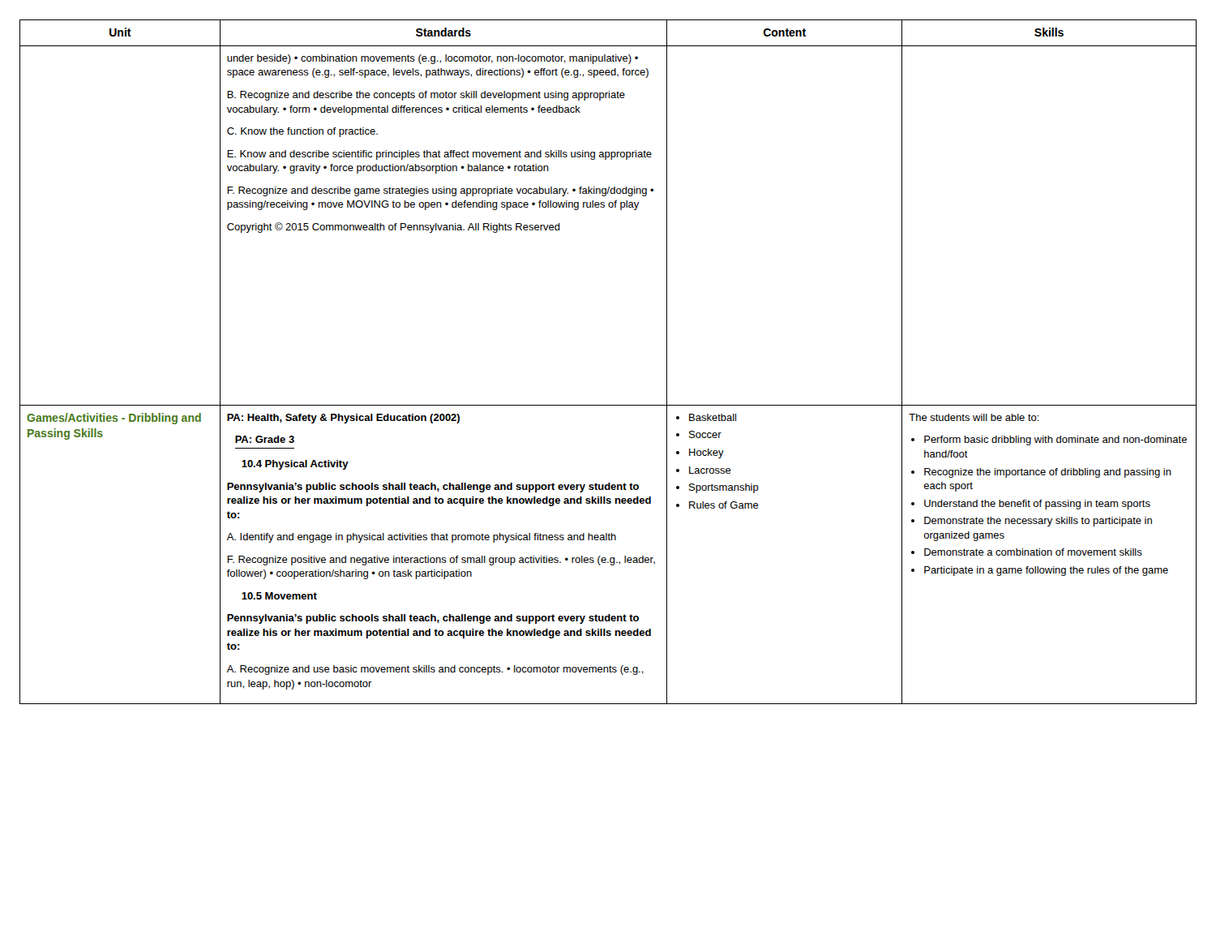| Unit | Standards | Content | Skills |
| --- | --- | --- | --- |
| | under beside) • combination movements (e.g., locomotor, non-locomotor, manipulative) • space awareness (e.g., self-space, levels, pathways, directions) • effort (e.g., speed, force) B. Recognize and describe the concepts of motor skill development using appropriate vocabulary. • form • developmental differences • critical elements • feedback C. Know the function of practice. E. Know and describe scientific principles that affect movement and skills using appropriate vocabulary. • gravity • force production/absorption • balance • rotation F. Recognize and describe game strategies using appropriate vocabulary. • faking/dodging • passing/receiving • move MOVING to be open • defending space • following rules of play Copyright © 2015 Commonwealth of Pennsylvania. All Rights Reserved | | |
| Games/Activities - Dribbling and Passing Skills | PA: Health, Safety & Physical Education (2002) PA: Grade 3 10.4 Physical Activity Pennsylvania’s public schools shall teach, challenge and support every student to realize his or her maximum potential and to acquire the knowledge and skills needed to: A. Identify and engage in physical activities that promote physical fitness and health F. Recognize positive and negative interactions of small group activities. • roles (e.g., leader, follower) • cooperation/sharing • on task participation 10.5 Movement Pennsylvania’s public schools shall teach, challenge and support every student to realize his or her maximum potential and to acquire the knowledge and skills needed to: A. Recognize and use basic movement skills and concepts. • locomotor movements (e.g., run, leap, hop) • non-locomotor | Basketball Soccer Hockey Lacrosse Sportsmanship Rules of Game | The students will be able to: Perform basic dribbling with dominate and non-dominate hand/foot Recognize the importance of dribbling and passing in each sport Understand the benefit of passing in team sports Demonstrate the necessary skills to participate in organized games Demonstrate a combination of movement skills Participate in a game following the rules of the game |